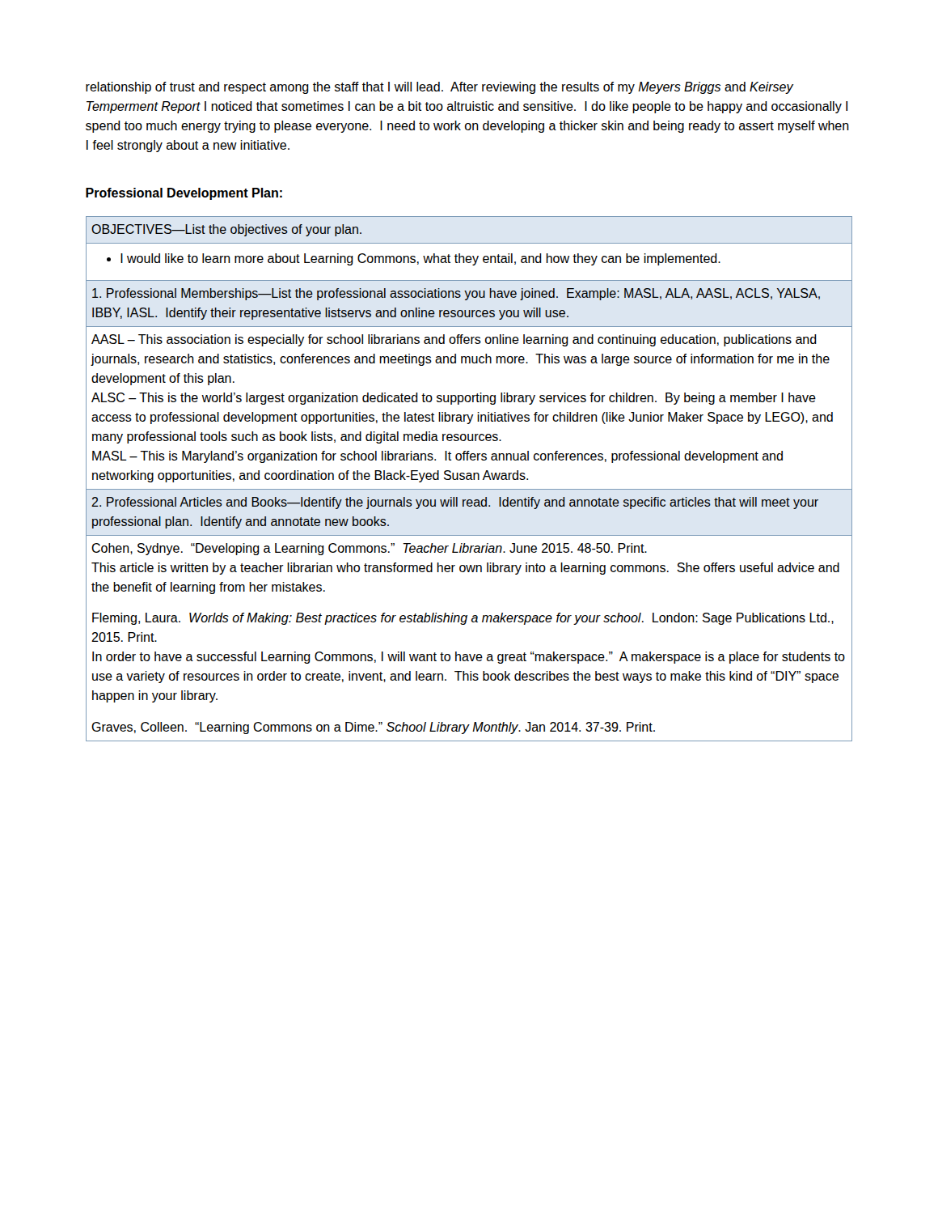relationship of trust and respect among the staff that I will lead. After reviewing the results of my Meyers Briggs and Keirsey Temperment Report I noticed that sometimes I can be a bit too altruistic and sensitive. I do like people to be happy and occasionally I spend too much energy trying to please everyone. I need to work on developing a thicker skin and being ready to assert myself when I feel strongly about a new initiative.
Professional Development Plan:
| OBJECTIVES—List the objectives of your plan. |
| I would like to learn more about Learning Commons, what they entail, and how they can be implemented. |
| 1. Professional Memberships—List the professional associations you have joined. Example: MASL, ALA, AASL, ACLS, YALSA, IBBY, IASL. Identify their representative listservs and online resources you will use. |
| AASL – This association is especially for school librarians and offers online learning and continuing education, publications and journals, research and statistics, conferences and meetings and much more. This was a large source of information for me in the development of this plan. ALSC – This is the world’s largest organization dedicated to supporting library services for children. By being a member I have access to professional development opportunities, the latest library initiatives for children (like Junior Maker Space by LEGO), and many professional tools such as book lists, and digital media resources. MASL – This is Maryland’s organization for school librarians. It offers annual conferences, professional development and networking opportunities, and coordination of the Black-Eyed Susan Awards. |
| 2. Professional Articles and Books—Identify the journals you will read. Identify and annotate specific articles that will meet your professional plan. Identify and annotate new books. |
| Cohen, Sydnye. “Developing a Learning Commons.” Teacher Librarian . June 2015. 48-50. Print. This article is written by a teacher librarian who transformed her own library into a learning commons. She offers useful advice and the benefit of learning from her mistakes. Fleming, Laura. Worlds of Making: Best practices for establishing a makerspace for your school . London: Sage Publications Ltd., 2015. Print. In order to have a successful Learning Commons, I will want to have a great “makerspace.” A makerspace is a place for students to use a variety of resources in order to create, invent, and learn. This book describes the best ways to make this kind of “DIY” space happen in your library. Graves, Colleen. “Learning Commons on a Dime.” School Library Monthly . Jan 2014. 37-39. Print. |